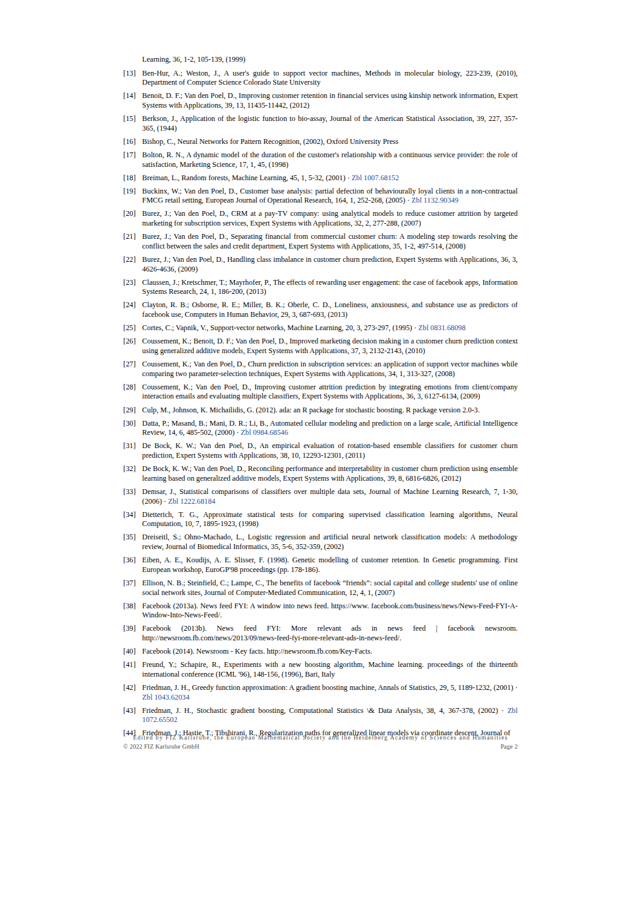Learning, 36, 1-2, 105-139, (1999)
[13] Ben-Hur, A.; Weston, J., A user's guide to support vector machines, Methods in molecular biology, 223-239, (2010), Department of Computer Science Colorado State University
[14] Benoit, D. F.; Van den Poel, D., Improving customer retention in financial services using kinship network information, Expert Systems with Applications, 39, 13, 11435-11442, (2012)
[15] Berkson, J., Application of the logistic function to bio-assay, Journal of the American Statistical Association, 39, 227, 357-365, (1944)
[16] Bishop, C., Neural Networks for Pattern Recognition, (2002), Oxford University Press
[17] Bolton, R. N., A dynamic model of the duration of the customer's relationship with a continuous service provider: the role of satisfaction, Marketing Science, 17, 1, 45, (1998)
[18] Breiman, L., Random forests, Machine Learning, 45, 1, 5-32, (2001) · Zbl 1007.68152
[19] Buckinx, W.; Van den Poel, D., Customer base analysis: partial defection of behaviourally loyal clients in a non-contractual FMCG retail setting, European Journal of Operational Research, 164, 1, 252-268, (2005) · Zbl 1132.90349
[20] Burez, J.; Van den Poel, D., CRM at a pay-TV company: using analytical models to reduce customer attrition by targeted marketing for subscription services, Expert Systems with Applications, 32, 2, 277-288, (2007)
[21] Burez, J.; Van den Poel, D., Separating financial from commercial customer churn: A modeling step towards resolving the conflict between the sales and credit department, Expert Systems with Applications, 35, 1-2, 497-514, (2008)
[22] Burez, J.; Van den Poel, D., Handling class imbalance in customer churn prediction, Expert Systems with Applications, 36, 3, 4626-4636, (2009)
[23] Claussen, J.; Kretschmer, T.; Mayrhofer, P., The effects of rewarding user engagement: the case of facebook apps, Information Systems Research, 24, 1, 186-200, (2013)
[24] Clayton, R. B.; Osborne, R. E.; Miller, B. K.; Oberle, C. D., Loneliness, anxiousness, and substance use as predictors of facebook use, Computers in Human Behavior, 29, 3, 687-693, (2013)
[25] Cortes, C.; Vapnik, V., Support-vector networks, Machine Learning, 20, 3, 273-297, (1995) · Zbl 0831.68098
[26] Coussement, K.; Benoit, D. F.; Van den Poel, D., Improved marketing decision making in a customer churn prediction context using generalized additive models, Expert Systems with Applications, 37, 3, 2132-2143, (2010)
[27] Coussement, K.; Van den Poel, D., Churn prediction in subscription services: an application of support vector machines while comparing two parameter-selection techniques, Expert Systems with Applications, 34, 1, 313-327, (2008)
[28] Coussement, K.; Van den Poel, D., Improving customer attrition prediction by integrating emotions from client/company interaction emails and evaluating multiple classifiers, Expert Systems with Applications, 36, 3, 6127-6134, (2009)
[29] Culp, M., Johnson, K. Michailidis, G. (2012). ada: an R package for stochastic boosting. R package version 2.0-3.
[30] Datta, P.; Masand, B.; Mani, D. R.; Li, B., Automated cellular modeling and prediction on a large scale, Artificial Intelligence Review, 14, 6, 485-502, (2000) · Zbl 0984.68546
[31] De Bock, K. W.; Van den Poel, D., An empirical evaluation of rotation-based ensemble classifiers for customer churn prediction, Expert Systems with Applications, 38, 10, 12293-12301, (2011)
[32] De Bock, K. W.; Van den Poel, D., Reconciling performance and interpretability in customer churn prediction using ensemble learning based on generalized additive models, Expert Systems with Applications, 39, 8, 6816-6826, (2012)
[33] Demsar, J., Statistical comparisons of classifiers over multiple data sets, Journal of Machine Learning Research, 7, 1-30, (2006) · Zbl 1222.68184
[34] Dietterich, T. G., Approximate statistical tests for comparing supervised classification learning algorithms, Neural Computation, 10, 7, 1895-1923, (1998)
[35] Dreiseitl, S.; Ohno-Machado, L., Logistic regression and artificial neural network classification models: A methodology review, Journal of Biomedical Informatics, 35, 5-6, 352-359, (2002)
[36] Eiben, A. E., Koudijs, A. E. Slisser, F. (1998). Genetic modelling of customer retention. In Genetic programming. First European workshop, EuroGP'98 proceedings (pp. 178-186).
[37] Ellison, N. B.; Steinfield, C.; Lampe, C., The benefits of facebook “friends”: social capital and college students' use of online social network sites, Journal of Computer-Mediated Communication, 12, 4, 1, (2007)
[38] Facebook (2013a). News feed FYI: A window into news feed. https://www. facebook.com/business/news/News-Feed-FYI-A-Window-Into-News-Feed/.
[39] Facebook (2013b). News feed FYI: More relevant ads in news feed | facebook newsroom. http://newsroom.fb.com/news/2013/09/news-feed-fyi-more-relevant-ads-in-news-feed/.
[40] Facebook (2014). Newsroom - Key facts. http://newsroom.fb.com/Key-Facts.
[41] Freund, Y.; Schapire, R., Experiments with a new boosting algorithm, Machine learning. proceedings of the thirteenth international conference (ICML '96), 148-156, (1996), Bari, Italy
[42] Friedman, J. H., Greedy function approximation: A gradient boosting machine, Annals of Statistics, 29, 5, 1189-1232, (2001) · Zbl 1043.62034
[43] Friedman, J. H., Stochastic gradient boosting, Computational Statistics \& Data Analysis, 38, 4, 367-378, (2002) · Zbl 1072.65502
[44] Friedman, J.; Hastie, T.; Tibshirani, R., Regularization paths for generalized linear models via coordinate descent, Journal of
Edited by FIZ Karlsruhe, the European Mathematical Society and the Heidelberg Academy of Sciences and Humanities
© 2022 FIZ Karlsruhe GmbH Page 2